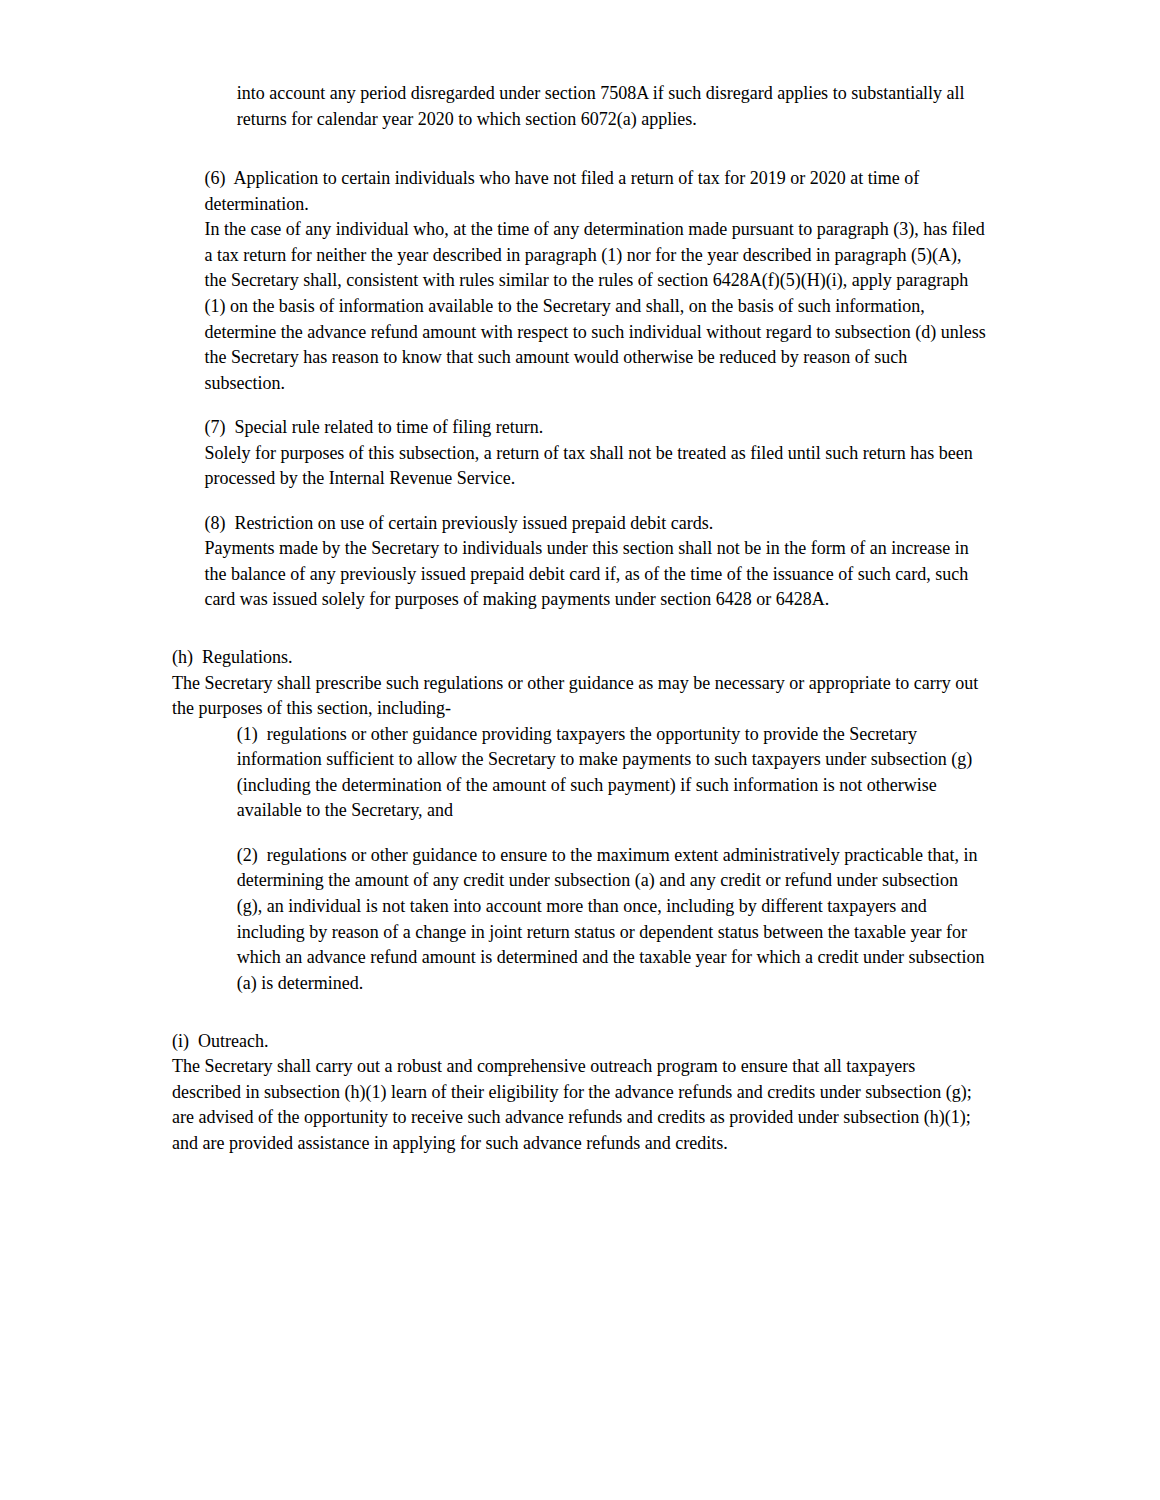into account any period disregarded under section 7508A if such disregard applies to substantially all returns for calendar year 2020 to which section 6072(a) applies.
(6) Application to certain individuals who have not filed a return of tax for 2019 or 2020 at time of determination.
In the case of any individual who, at the time of any determination made pursuant to paragraph (3), has filed a tax return for neither the year described in paragraph (1) nor for the year described in paragraph (5)(A), the Secretary shall, consistent with rules similar to the rules of section 6428A(f)(5)(H)(i), apply paragraph (1) on the basis of information available to the Secretary and shall, on the basis of such information, determine the advance refund amount with respect to such individual without regard to subsection (d) unless the Secretary has reason to know that such amount would otherwise be reduced by reason of such subsection.
(7) Special rule related to time of filing return.
Solely for purposes of this subsection, a return of tax shall not be treated as filed until such return has been processed by the Internal Revenue Service.
(8) Restriction on use of certain previously issued prepaid debit cards.
Payments made by the Secretary to individuals under this section shall not be in the form of an increase in the balance of any previously issued prepaid debit card if, as of the time of the issuance of such card, such card was issued solely for purposes of making payments under section 6428 or 6428A.
(h) Regulations.
The Secretary shall prescribe such regulations or other guidance as may be necessary or appropriate to carry out the purposes of this section, including-
(1) regulations or other guidance providing taxpayers the opportunity to provide the Secretary information sufficient to allow the Secretary to make payments to such taxpayers under subsection (g) (including the determination of the amount of such payment) if such information is not otherwise available to the Secretary, and
(2) regulations or other guidance to ensure to the maximum extent administratively practicable that, in determining the amount of any credit under subsection (a) and any credit or refund under subsection (g), an individual is not taken into account more than once, including by different taxpayers and including by reason of a change in joint return status or dependent status between the taxable year for which an advance refund amount is determined and the taxable year for which a credit under subsection (a) is determined.
(i) Outreach.
The Secretary shall carry out a robust and comprehensive outreach program to ensure that all taxpayers described in subsection (h)(1) learn of their eligibility for the advance refunds and credits under subsection (g); are advised of the opportunity to receive such advance refunds and credits as provided under subsection (h)(1); and are provided assistance in applying for such advance refunds and credits.